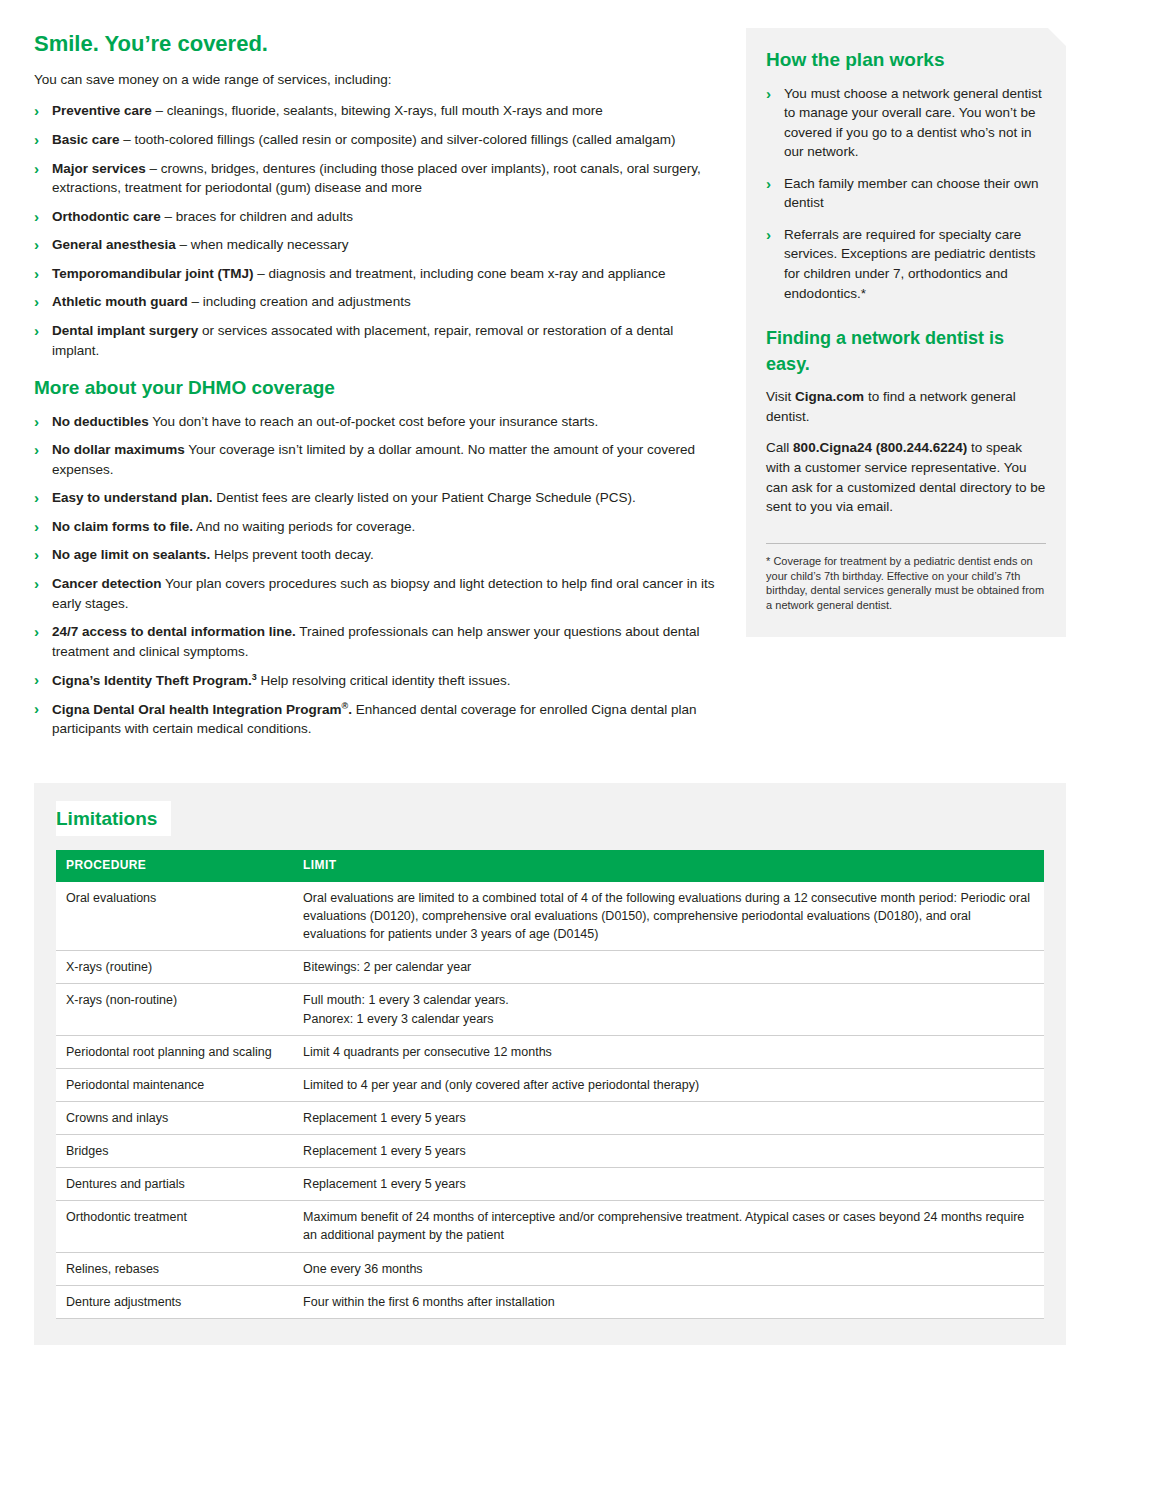Smile. You’re covered.
You can save money on a wide range of services, including:
Preventive care – cleanings, fluoride, sealants, bitewing X-rays, full mouth X-rays and more
Basic care – tooth-colored fillings (called resin or composite) and silver-colored fillings (called amalgam)
Major services – crowns, bridges, dentures (including those placed over implants), root canals, oral surgery, extractions, treatment for periodontal (gum) disease and more
Orthodontic care – braces for children and adults
General anesthesia – when medically necessary
Temporomandibular joint (TMJ) – diagnosis and treatment, including cone beam x-ray and appliance
Athletic mouth guard – including creation and adjustments
Dental implant surgery or services assocated with placement, repair, removal or restoration of a dental implant.
More about your DHMO coverage
No deductibles You don’t have to reach an out-of-pocket cost before your insurance starts.
No dollar maximums Your coverage isn’t limited by a dollar amount. No matter the amount of your covered expenses.
Easy to understand plan. Dentist fees are clearly listed on your Patient Charge Schedule (PCS).
No claim forms to file. And no waiting periods for coverage.
No age limit on sealants. Helps prevent tooth decay.
Cancer detection Your plan covers procedures such as biopsy and light detection to help find oral cancer in its early stages.
24/7 access to dental information line. Trained professionals can help answer your questions about dental treatment and clinical symptoms.
Cigna’s Identity Theft Program.3 Help resolving critical identity theft issues.
Cigna Dental Oral health Integration Program®. Enhanced dental coverage for enrolled Cigna dental plan participants with certain medical conditions.
How the plan works
You must choose a network general dentist to manage your overall care. You won’t be covered if you go to a dentist who’s not in our network.
Each family member can choose their own dentist
Referrals are required for specialty care services. Exceptions are pediatric dentists for children under 7, orthodontics and endodontics.*
Finding a network dentist is easy.
Visit Cigna.com to find a network general dentist.
Call 800.Cigna24 (800.244.6224) to speak with a customer service representative. You can ask for a customized dental directory to be sent to you via email.
* Coverage for treatment by a pediatric dentist ends on your child’s 7th birthday. Effective on your child’s 7th birthday, dental services generally must be obtained from a network general dentist.
Limitations
| PROCEDURE | LIMIT |
| --- | --- |
| Oral evaluations | Oral evaluations are limited to a combined total of 4 of the following evaluations during a 12 consecutive month period: Periodic oral evaluations (D0120), comprehensive oral evaluations (D0150), comprehensive periodontal evaluations (D0180), and oral evaluations for patients under 3 years of age (D0145) |
| X-rays (routine) | Bitewings: 2 per calendar year |
| X-rays (non-routine) | Full mouth: 1 every 3 calendar years. Panorex: 1 every 3 calendar years |
| Periodontal root planning and scaling | Limit 4 quadrants per consecutive 12 months |
| Periodontal maintenance | Limited to 4 per year and (only covered after active periodontal therapy) |
| Crowns and inlays | Replacement 1 every 5 years |
| Bridges | Replacement 1 every 5 years |
| Dentures and partials | Replacement 1 every 5 years |
| Orthodontic treatment | Maximum benefit of 24 months of interceptive and/or comprehensive treatment. Atypical cases or cases beyond 24 months require an additional payment by the patient |
| Relines, rebases | One every 36 months |
| Denture adjustments | Four within the first 6 months after installation |